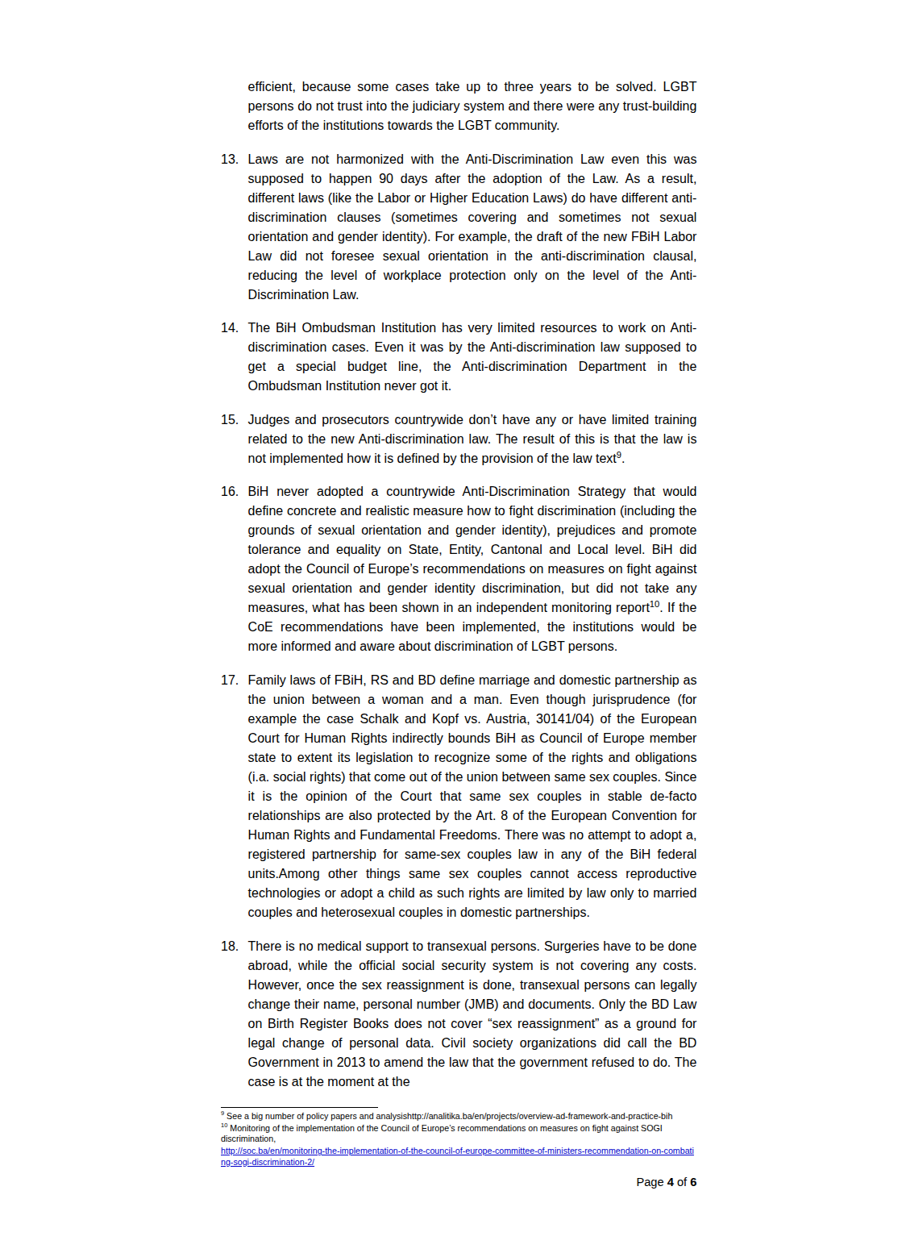efficient, because some cases take up to three years to be solved. LGBT persons do not trust into the judiciary system and there were any trust-building efforts of the institutions towards the LGBT community.
Laws are not harmonized with the Anti-Discrimination Law even this was supposed to happen 90 days after the adoption of the Law. As a result, different laws (like the Labor or Higher Education Laws) do have different anti-discrimination clauses (sometimes covering and sometimes not sexual orientation and gender identity). For example, the draft of the new FBiH Labor Law did not foresee sexual orientation in the anti-discrimination clausal, reducing the level of workplace protection only on the level of the Anti-Discrimination Law.
The BiH Ombudsman Institution has very limited resources to work on Anti-discrimination cases. Even it was by the Anti-discrimination law supposed to get a special budget line, the Anti-discrimination Department in the Ombudsman Institution never got it.
Judges and prosecutors countrywide don’t have any or have limited training related to the new Anti-discrimination law. The result of this is that the law is not implemented how it is defined by the provision of the law text9.
BiH never adopted a countrywide Anti-Discrimination Strategy that would define concrete and realistic measure how to fight discrimination (including the grounds of sexual orientation and gender identity), prejudices and promote tolerance and equality on State, Entity, Cantonal and Local level. BiH did adopt the Council of Europe’s recommendations on measures on fight against sexual orientation and gender identity discrimination, but did not take any measures, what has been shown in an independent monitoring report10. If the CoE recommendations have been implemented, the institutions would be more informed and aware about discrimination of LGBT persons.
Family laws of FBiH, RS and BD define marriage and domestic partnership as the union between a woman and a man. Even though jurisprudence (for example the case Schalk and Kopf vs. Austria, 30141/04) of the European Court for Human Rights indirectly bounds BiH as Council of Europe member state to extent its legislation to recognize some of the rights and obligations (i.a. social rights) that come out of the union between same sex couples. Since it is the opinion of the Court that same sex couples in stable de-facto relationships are also protected by the Art. 8 of the European Convention for Human Rights and Fundamental Freedoms. There was no attempt to adopt a, registered partnership for same-sex couples law in any of the BiH federal units.Among other things same sex couples cannot access reproductive technologies or adopt a child as such rights are limited by law only to married couples and heterosexual couples in domestic partnerships.
There is no medical support to transexual persons. Surgeries have to be done abroad, while the official social security system is not covering any costs. However, once the sex reassignment is done, transexual persons can legally change their name, personal number (JMB) and documents. Only the BD Law on Birth Register Books does not cover “sex reassignment” as a ground for legal change of personal data. Civil society organizations did call the BD Government in 2013 to amend the law that the government refused to do. The case is at the moment at the
9 See a big number of policy papers and analysishttp://analitika.ba/en/projects/overview-ad-framework-and-practice-bih
10 Monitoring of the implementation of the Council of Europe’s recommendations on measures on fight against SOGI discrimination,
http://soc.ba/en/monitoring-the-implementation-of-the-council-of-europe-committee-of-ministers-recommendation-on-combating-sogi-discrimination-2/
Page 4 of 6